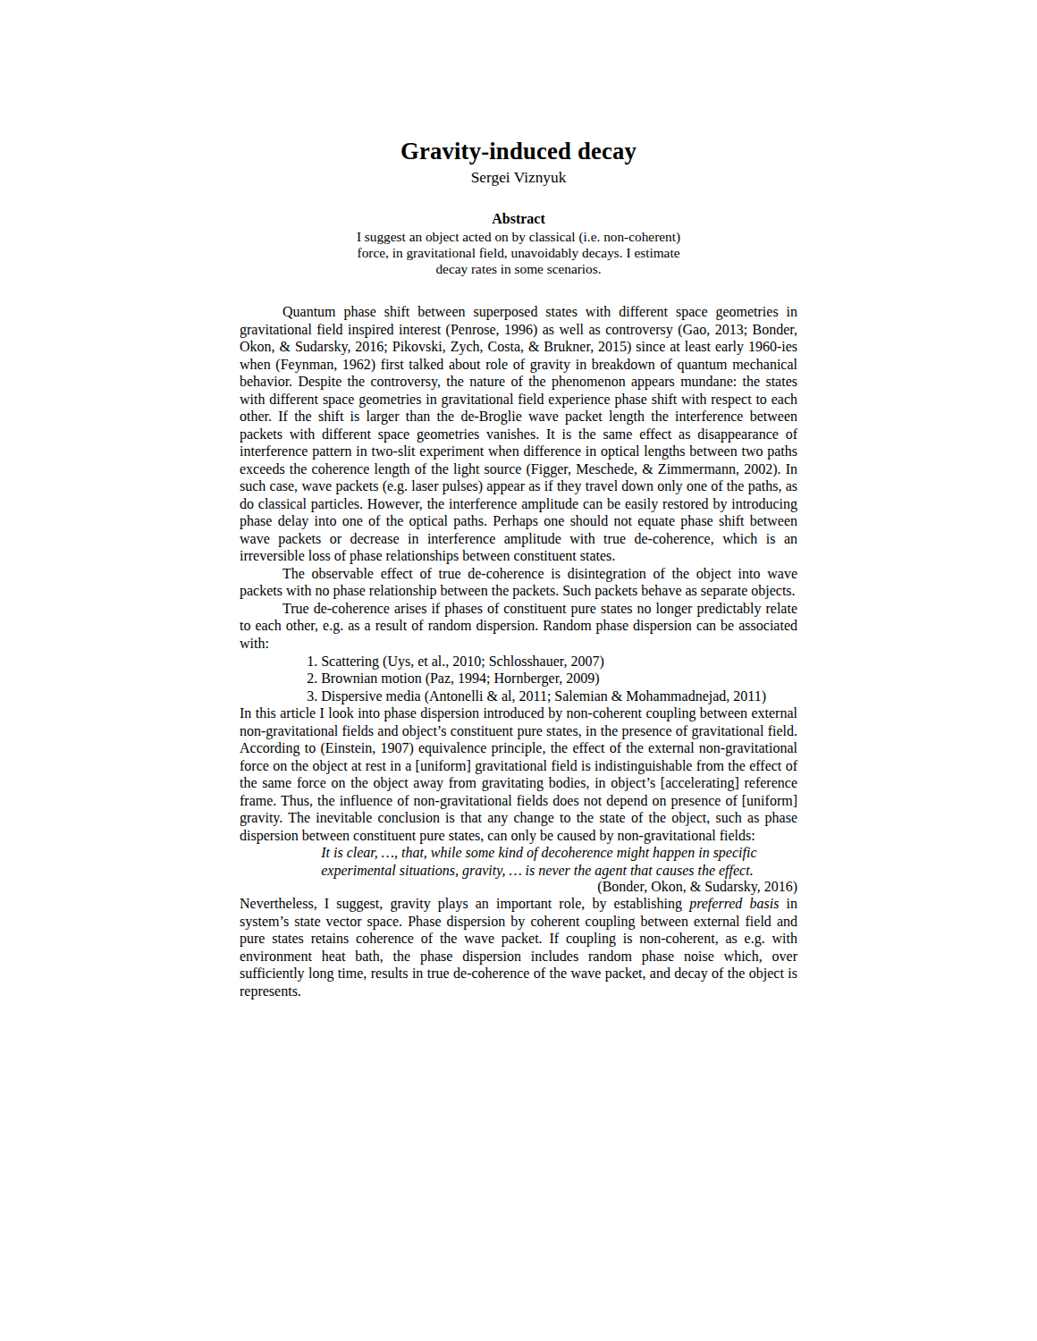Gravity-induced decay
Sergei Viznyuk
Abstract
I suggest an object acted on by classical (i.e. non-coherent) force, in gravitational field, unavoidably decays. I estimate decay rates in some scenarios.
Quantum phase shift between superposed states with different space geometries in gravitational field inspired interest (Penrose, 1996) as well as controversy (Gao, 2013; Bonder, Okon, & Sudarsky, 2016; Pikovski, Zych, Costa, & Brukner, 2015) since at least early 1960-ies when (Feynman, 1962) first talked about role of gravity in breakdown of quantum mechanical behavior. Despite the controversy, the nature of the phenomenon appears mundane: the states with different space geometries in gravitational field experience phase shift with respect to each other. If the shift is larger than the de-Broglie wave packet length the interference between packets with different space geometries vanishes. It is the same effect as disappearance of interference pattern in two-slit experiment when difference in optical lengths between two paths exceeds the coherence length of the light source (Figger, Meschede, & Zimmermann, 2002). In such case, wave packets (e.g. laser pulses) appear as if they travel down only one of the paths, as do classical particles. However, the interference amplitude can be easily restored by introducing phase delay into one of the optical paths. Perhaps one should not equate phase shift between wave packets or decrease in interference amplitude with true de-coherence, which is an irreversible loss of phase relationships between constituent states.
The observable effect of true de-coherence is disintegration of the object into wave packets with no phase relationship between the packets. Such packets behave as separate objects.
True de-coherence arises if phases of constituent pure states no longer predictably relate to each other, e.g. as a result of random dispersion. Random phase dispersion can be associated with:
Scattering (Uys, et al., 2010; Schlosshauer, 2007)
Brownian motion (Paz, 1994; Hornberger, 2009)
Dispersive media (Antonelli & al, 2011; Salemian & Mohammadnejad, 2011)
In this article I look into phase dispersion introduced by non-coherent coupling between external non-gravitational fields and object’s constituent pure states, in the presence of gravitational field. According to (Einstein, 1907) equivalence principle, the effect of the external non-gravitational force on the object at rest in a [uniform] gravitational field is indistinguishable from the effect of the same force on the object away from gravitating bodies, in object’s [accelerating] reference frame. Thus, the influence of non-gravitational fields does not depend on presence of [uniform] gravity. The inevitable conclusion is that any change to the state of the object, such as phase dispersion between constituent pure states, can only be caused by non-gravitational fields:
It is clear, …, that, while some kind of decoherence might happen in specific experimental situations, gravity, … is never the agent that causes the effect.
(Bonder, Okon, & Sudarsky, 2016)
Nevertheless, I suggest, gravity plays an important role, by establishing preferred basis in system’s state vector space. Phase dispersion by coherent coupling between external field and pure states retains coherence of the wave packet. If coupling is non-coherent, as e.g. with environment heat bath, the phase dispersion includes random phase noise which, over sufficiently long time, results in true de-coherence of the wave packet, and decay of the object is represents.